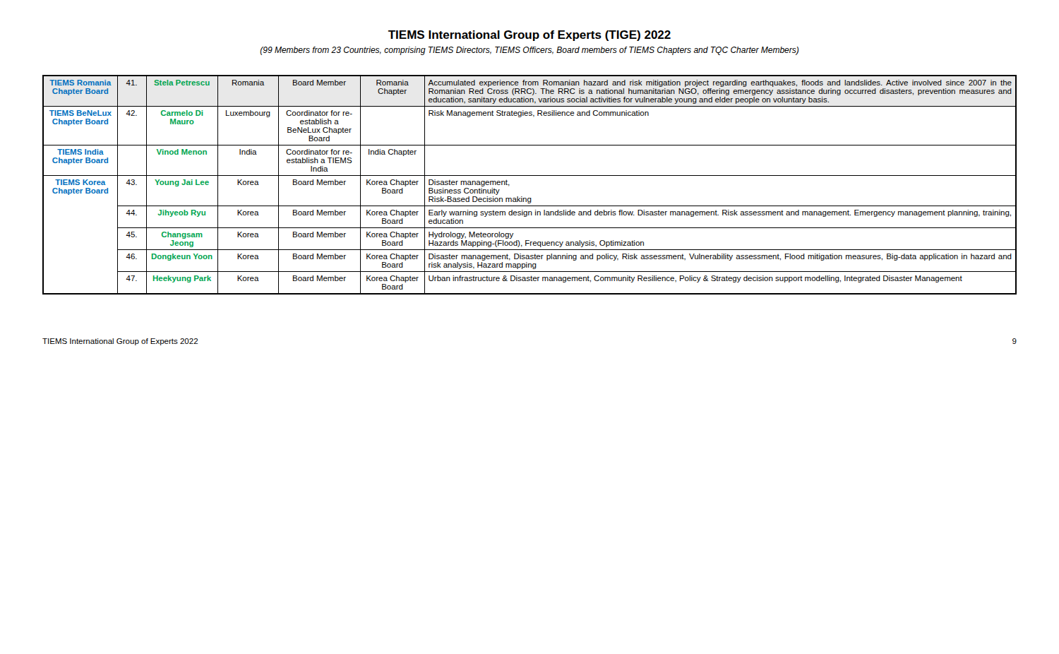TIEMS International Group of Experts (TIGE) 2022
(99 Members from 23 Countries, comprising TIEMS Directors, TIEMS Officers, Board members of TIEMS Chapters and TQC Charter Members)
| TIEMS Romania Chapter Board | 41. | Stela Petrescu | Romania | Board Member | Romania Chapter | Accumulated experience from Romanian hazard and risk mitigation project regarding earthquakes, floods and landslides. Active involved since 2007 in the Romanian Red Cross (RRC). The RRC is a national humanitarian NGO, offering emergency assistance during occurred disasters, prevention measures and education, sanitary education, various social activities for vulnerable young and elder people on voluntary basis. |
| TIEMS BeNeLux Chapter Board | 42. | Carmelo Di Mauro | Luxembourg | Coordinator for re-establish a BeNeLux Chapter Board | | Risk Management Strategies, Resilience and Communication |
| TIEMS India Chapter Board | | Vinod Menon | India | Coordinator for re-establish a TIEMS India | India Chapter | |
| TIEMS Korea Chapter Board | 43. | Young Jai Lee | Korea | Board Member | Korea Chapter Board | Disaster management, Business Continuity Risk-Based Decision making |
| 44. | Jihyeob Ryu | Korea | Board Member | Korea Chapter Board | Early warning system design in landslide and debris flow. Disaster management. Risk assessment and management. Emergency management planning, training, education |
| 45. | Changsam Jeong | Korea | Board Member | Korea Chapter Board | Hydrology, Meteorology Hazards Mapping-(Flood), Frequency analysis, Optimization |
| 46. | Dongkeun Yoon | Korea | Board Member | Korea Chapter Board | Disaster management, Disaster planning and policy, Risk assessment, Vulnerability assessment, Flood mitigation measures, Big-data application in hazard and risk analysis, Hazard mapping |
| 47. | Heekyung Park | Korea | Board Member | Korea Chapter Board | Urban infrastructure & Disaster management, Community Resilience, Policy & Strategy decision support modelling, Integrated Disaster Management |
TIEMS International Group of Experts 2022 9